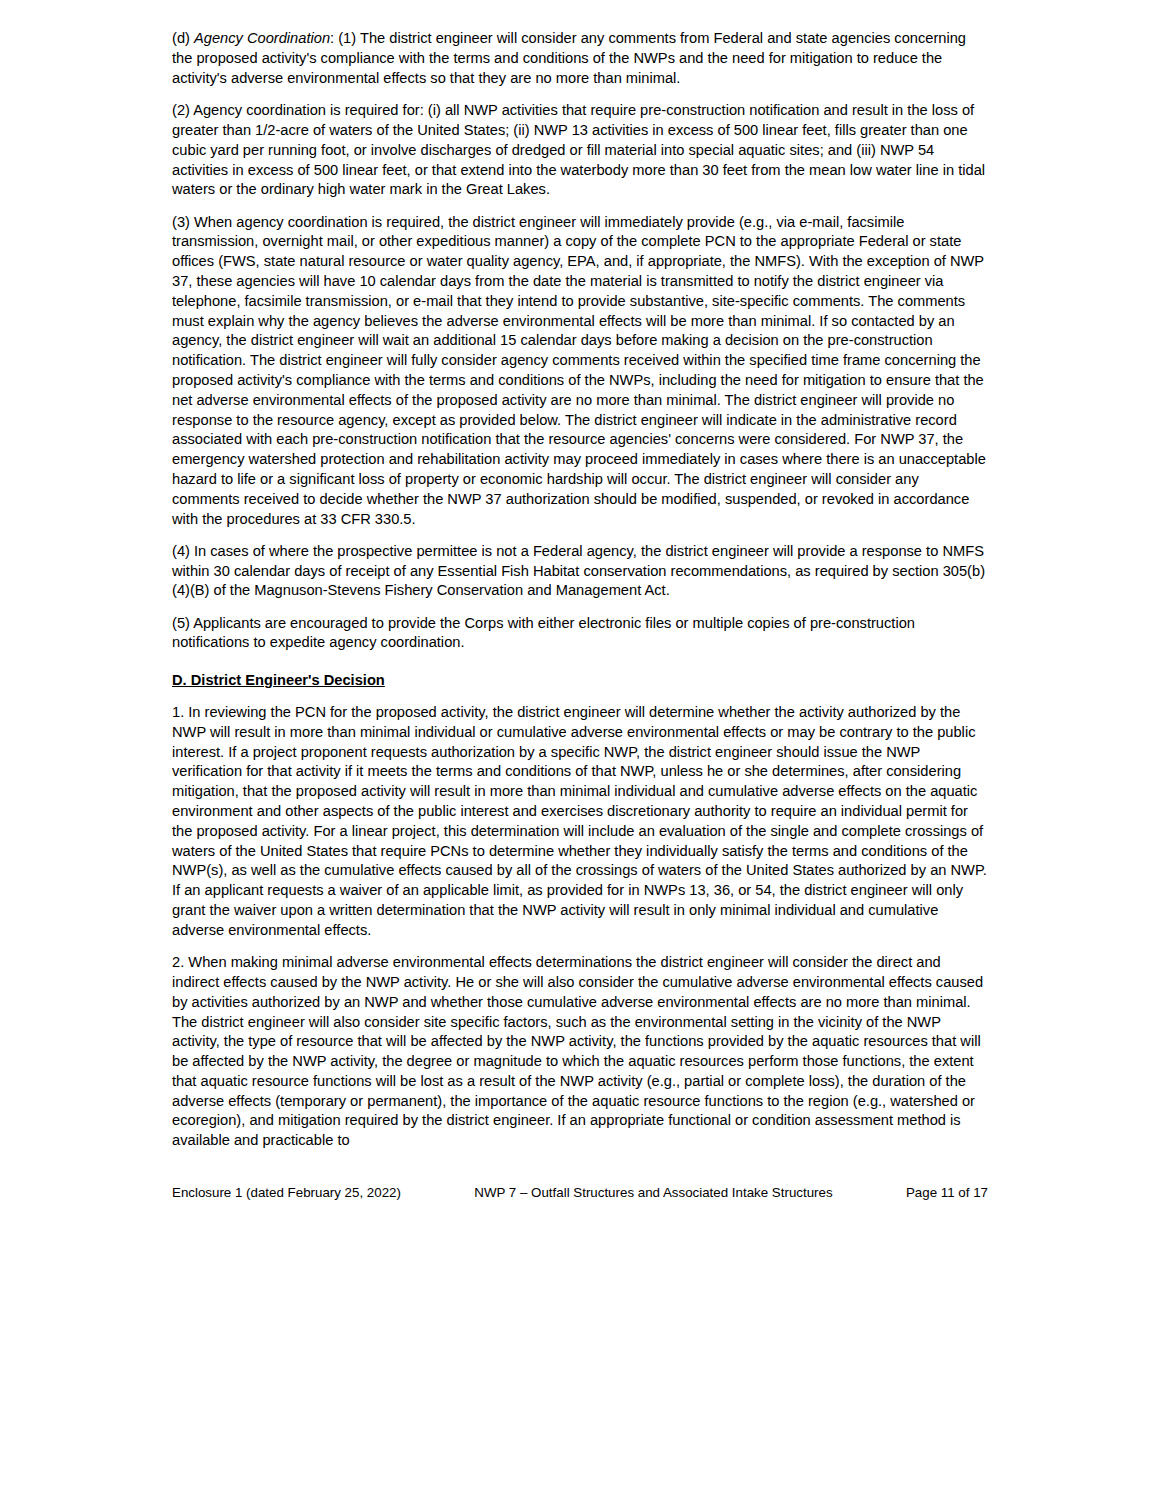(d) Agency Coordination: (1) The district engineer will consider any comments from Federal and state agencies concerning the proposed activity's compliance with the terms and conditions of the NWPs and the need for mitigation to reduce the activity's adverse environmental effects so that they are no more than minimal.
(2) Agency coordination is required for: (i) all NWP activities that require pre-construction notification and result in the loss of greater than 1/2-acre of waters of the United States; (ii) NWP 13 activities in excess of 500 linear feet, fills greater than one cubic yard per running foot, or involve discharges of dredged or fill material into special aquatic sites; and (iii) NWP 54 activities in excess of 500 linear feet, or that extend into the waterbody more than 30 feet from the mean low water line in tidal waters or the ordinary high water mark in the Great Lakes.
(3) When agency coordination is required, the district engineer will immediately provide (e.g., via e-mail, facsimile transmission, overnight mail, or other expeditious manner) a copy of the complete PCN to the appropriate Federal or state offices (FWS, state natural resource or water quality agency, EPA, and, if appropriate, the NMFS). With the exception of NWP 37, these agencies will have 10 calendar days from the date the material is transmitted to notify the district engineer via telephone, facsimile transmission, or e-mail that they intend to provide substantive, site-specific comments. The comments must explain why the agency believes the adverse environmental effects will be more than minimal. If so contacted by an agency, the district engineer will wait an additional 15 calendar days before making a decision on the pre-construction notification. The district engineer will fully consider agency comments received within the specified time frame concerning the proposed activity's compliance with the terms and conditions of the NWPs, including the need for mitigation to ensure that the net adverse environmental effects of the proposed activity are no more than minimal. The district engineer will provide no response to the resource agency, except as provided below. The district engineer will indicate in the administrative record associated with each pre-construction notification that the resource agencies' concerns were considered. For NWP 37, the emergency watershed protection and rehabilitation activity may proceed immediately in cases where there is an unacceptable hazard to life or a significant loss of property or economic hardship will occur. The district engineer will consider any comments received to decide whether the NWP 37 authorization should be modified, suspended, or revoked in accordance with the procedures at 33 CFR 330.5.
(4) In cases of where the prospective permittee is not a Federal agency, the district engineer will provide a response to NMFS within 30 calendar days of receipt of any Essential Fish Habitat conservation recommendations, as required by section 305(b)(4)(B) of the Magnuson-Stevens Fishery Conservation and Management Act.
(5) Applicants are encouraged to provide the Corps with either electronic files or multiple copies of pre-construction notifications to expedite agency coordination.
D. District Engineer's Decision
1. In reviewing the PCN for the proposed activity, the district engineer will determine whether the activity authorized by the NWP will result in more than minimal individual or cumulative adverse environmental effects or may be contrary to the public interest. If a project proponent requests authorization by a specific NWP, the district engineer should issue the NWP verification for that activity if it meets the terms and conditions of that NWP, unless he or she determines, after considering mitigation, that the proposed activity will result in more than minimal individual and cumulative adverse effects on the aquatic environment and other aspects of the public interest and exercises discretionary authority to require an individual permit for the proposed activity. For a linear project, this determination will include an evaluation of the single and complete crossings of waters of the United States that require PCNs to determine whether they individually satisfy the terms and conditions of the NWP(s), as well as the cumulative effects caused by all of the crossings of waters of the United States authorized by an NWP. If an applicant requests a waiver of an applicable limit, as provided for in NWPs 13, 36, or 54, the district engineer will only grant the waiver upon a written determination that the NWP activity will result in only minimal individual and cumulative adverse environmental effects.
2. When making minimal adverse environmental effects determinations the district engineer will consider the direct and indirect effects caused by the NWP activity. He or she will also consider the cumulative adverse environmental effects caused by activities authorized by an NWP and whether those cumulative adverse environmental effects are no more than minimal. The district engineer will also consider site specific factors, such as the environmental setting in the vicinity of the NWP activity, the type of resource that will be affected by the NWP activity, the functions provided by the aquatic resources that will be affected by the NWP activity, the degree or magnitude to which the aquatic resources perform those functions, the extent that aquatic resource functions will be lost as a result of the NWP activity (e.g., partial or complete loss), the duration of the adverse effects (temporary or permanent), the importance of the aquatic resource functions to the region (e.g., watershed or ecoregion), and mitigation required by the district engineer. If an appropriate functional or condition assessment method is available and practicable to
Enclosure 1 (dated February 25, 2022) NWP 7 – Outfall Structures and Associated Intake Structures Page 11 of 17